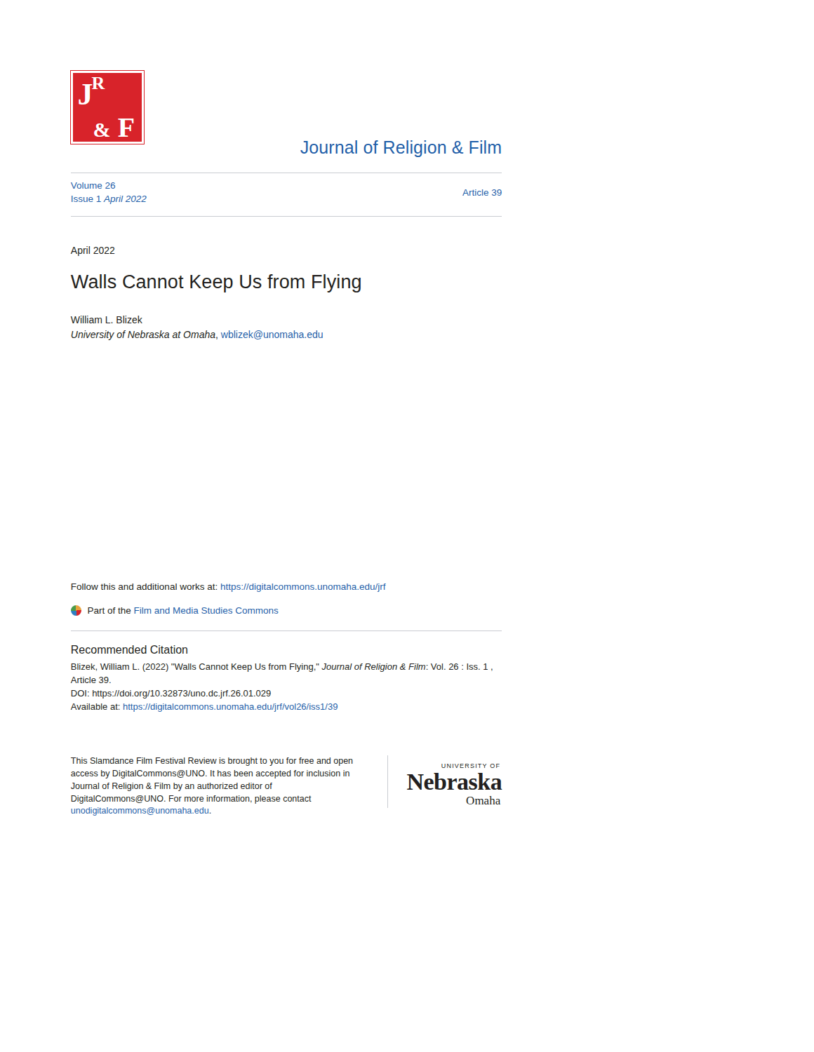JR
&
F
Journal of Religion & Film
Volume 26 Issue 1 April 2022
Article 39
April 2022
Walls Cannot Keep Us from Flying
William L. Blizek
University of Nebraska at Omaha, wblizek@unomaha.edu
Follow this and additional works at: https://digitalcommons.unomaha.edu/jrf
Part of the Film and Media Studies Commons
Recommended Citation
Blizek, William L. (2022) "Walls Cannot Keep Us from Flying," Journal of Religion & Film: Vol. 26 : Iss. 1 , Article 39.
DOI: https://doi.org/10.32873/uno.dc.jrf.26.01.029
Available at: https://digitalcommons.unomaha.edu/jrf/vol26/iss1/39
This Slamdance Film Festival Review is brought to you for free and open access by DigitalCommons@UNO. It has been accepted for inclusion in Journal of Religion & Film by an authorized editor of DigitalCommons@UNO. For more information, please contact unodigitalcommons@unomaha.edu.
University of
Nebraska
Omaha